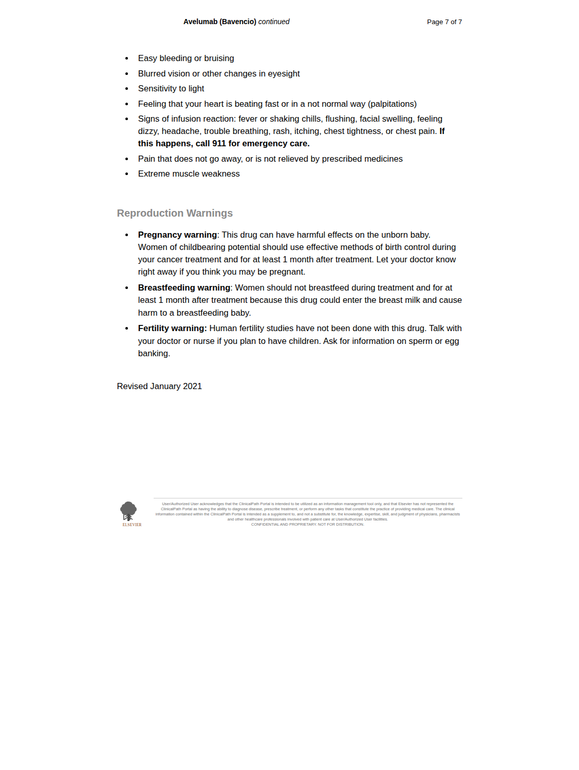Avelumab (Bavencio) continued
Page 7 of 7
Easy bleeding or bruising
Blurred vision or other changes in eyesight
Sensitivity to light
Feeling that your heart is beating fast or in a not normal way (palpitations)
Signs of infusion reaction: fever or shaking chills, flushing, facial swelling, feeling dizzy, headache, trouble breathing, rash, itching, chest tightness, or chest pain. If this happens, call 911 for emergency care.
Pain that does not go away, or is not relieved by prescribed medicines
Extreme muscle weakness
Reproduction Warnings
Pregnancy warning: This drug can have harmful effects on the unborn baby. Women of childbearing potential should use effective methods of birth control during your cancer treatment and for at least 1 month after treatment. Let your doctor know right away if you think you may be pregnant.
Breastfeeding warning: Women should not breastfeed during treatment and for at least 1 month after treatment because this drug could enter the breast milk and cause harm to a breastfeeding baby.
Fertility warning: Human fertility studies have not been done with this drug. Talk with your doctor or nurse if you plan to have children. Ask for information on sperm or egg banking.
Revised January 2021
ELSEVIER
User/Authorized User acknowledges that the ClinicalPath Portal is intended to be utilized as an information management tool only, and that Elsevier has not represented the ClinicalPath Portal as having the ability to diagnose disease, prescribe treatment, or perform any other tasks that constitute the practice of providing medical care. The clinical information contained within the ClinicalPath Portal is intended as a supplement to, and not a substitute for, the knowledge, expertise, skill, and judgment of physicians, pharmacists and other healthcare professionals involved with patient care at User/Authorized User facilities. CONFIDENTIAL AND PROPRIETARY. NOT FOR DISTRIBUTION.